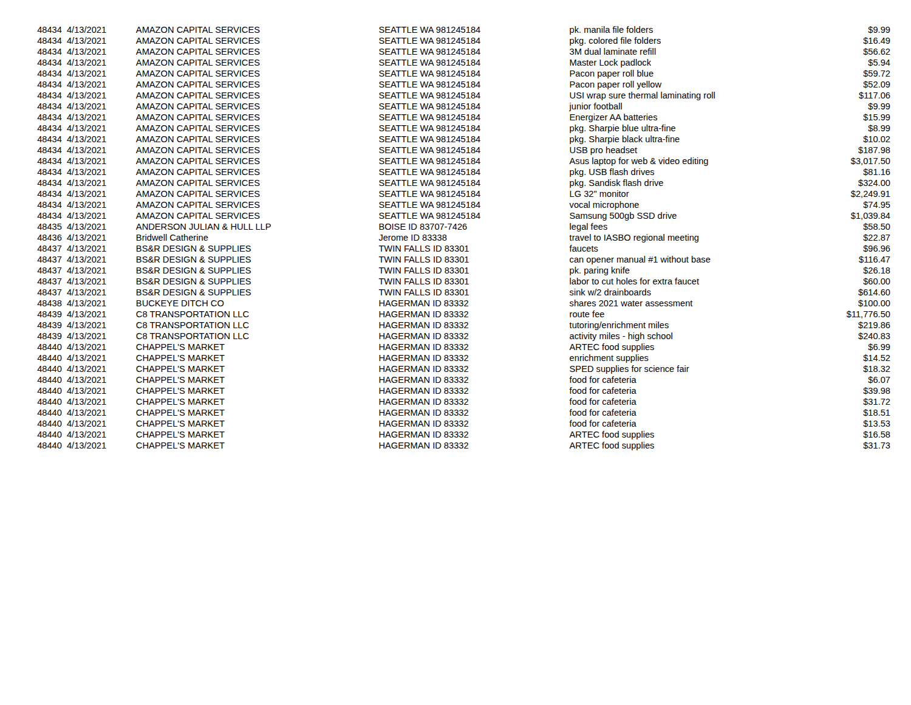| 48434 | 4/13/2021 | AMAZON CAPITAL SERVICES | SEATTLE WA 981245184 | pk. manila file folders | $9.99 |
| 48434 | 4/13/2021 | AMAZON CAPITAL SERVICES | SEATTLE WA 981245184 | pkg. colored file folders | $16.49 |
| 48434 | 4/13/2021 | AMAZON CAPITAL SERVICES | SEATTLE WA 981245184 | 3M dual laminate refill | $56.62 |
| 48434 | 4/13/2021 | AMAZON CAPITAL SERVICES | SEATTLE WA 981245184 | Master Lock padlock | $5.94 |
| 48434 | 4/13/2021 | AMAZON CAPITAL SERVICES | SEATTLE WA 981245184 | Pacon paper roll blue | $59.72 |
| 48434 | 4/13/2021 | AMAZON CAPITAL SERVICES | SEATTLE WA 981245184 | Pacon paper roll yellow | $52.09 |
| 48434 | 4/13/2021 | AMAZON CAPITAL SERVICES | SEATTLE WA 981245184 | USI wrap sure thermal laminating roll | $117.06 |
| 48434 | 4/13/2021 | AMAZON CAPITAL SERVICES | SEATTLE WA 981245184 | junior football | $9.99 |
| 48434 | 4/13/2021 | AMAZON CAPITAL SERVICES | SEATTLE WA 981245184 | Energizer AA batteries | $15.99 |
| 48434 | 4/13/2021 | AMAZON CAPITAL SERVICES | SEATTLE WA 981245184 | pkg. Sharpie blue ultra-fine | $8.99 |
| 48434 | 4/13/2021 | AMAZON CAPITAL SERVICES | SEATTLE WA 981245184 | pkg. Sharpie black ultra-fine | $10.02 |
| 48434 | 4/13/2021 | AMAZON CAPITAL SERVICES | SEATTLE WA 981245184 | USB pro headset | $187.98 |
| 48434 | 4/13/2021 | AMAZON CAPITAL SERVICES | SEATTLE WA 981245184 | Asus laptop for web & video editing | $3,017.50 |
| 48434 | 4/13/2021 | AMAZON CAPITAL SERVICES | SEATTLE WA 981245184 | pkg. USB flash drives | $81.16 |
| 48434 | 4/13/2021 | AMAZON CAPITAL SERVICES | SEATTLE WA 981245184 | pkg. Sandisk flash drive | $324.00 |
| 48434 | 4/13/2021 | AMAZON CAPITAL SERVICES | SEATTLE WA 981245184 | LG 32" monitor | $2,249.91 |
| 48434 | 4/13/2021 | AMAZON CAPITAL SERVICES | SEATTLE WA 981245184 | vocal microphone | $74.95 |
| 48434 | 4/13/2021 | AMAZON CAPITAL SERVICES | SEATTLE WA 981245184 | Samsung 500gb SSD drive | $1,039.84 |
| 48435 | 4/13/2021 | ANDERSON JULIAN & HULL LLP | BOISE ID 83707-7426 | legal fees | $58.50 |
| 48436 | 4/13/2021 | Bridwell Catherine | Jerome ID 83338 | travel to IASBO regional meeting | $22.87 |
| 48437 | 4/13/2021 | BS&R DESIGN & SUPPLIES | TWIN FALLS ID 83301 | faucets | $96.96 |
| 48437 | 4/13/2021 | BS&R DESIGN & SUPPLIES | TWIN FALLS ID 83301 | can opener manual #1 without base | $116.47 |
| 48437 | 4/13/2021 | BS&R DESIGN & SUPPLIES | TWIN FALLS ID 83301 | pk. paring knife | $26.18 |
| 48437 | 4/13/2021 | BS&R DESIGN & SUPPLIES | TWIN FALLS ID 83301 | labor to cut holes for extra faucet | $60.00 |
| 48437 | 4/13/2021 | BS&R DESIGN & SUPPLIES | TWIN FALLS ID 83301 | sink w/2 drainboards | $614.60 |
| 48438 | 4/13/2021 | BUCKEYE DITCH CO | HAGERMAN ID 83332 | shares 2021 water assessment | $100.00 |
| 48439 | 4/13/2021 | C8 TRANSPORTATION LLC | HAGERMAN ID 83332 | route fee | $11,776.50 |
| 48439 | 4/13/2021 | C8 TRANSPORTATION LLC | HAGERMAN ID 83332 | tutoring/enrichment miles | $219.86 |
| 48439 | 4/13/2021 | C8 TRANSPORTATION LLC | HAGERMAN ID 83332 | activity miles - high school | $240.83 |
| 48440 | 4/13/2021 | CHAPPEL'S MARKET | HAGERMAN ID 83332 | ARTEC food supplies | $6.99 |
| 48440 | 4/13/2021 | CHAPPEL'S MARKET | HAGERMAN ID 83332 | enrichment supplies | $14.52 |
| 48440 | 4/13/2021 | CHAPPEL'S MARKET | HAGERMAN ID 83332 | SPED supplies for science fair | $18.32 |
| 48440 | 4/13/2021 | CHAPPEL'S MARKET | HAGERMAN ID 83332 | food for cafeteria | $6.07 |
| 48440 | 4/13/2021 | CHAPPEL'S MARKET | HAGERMAN ID 83332 | food for cafeteria | $39.98 |
| 48440 | 4/13/2021 | CHAPPEL'S MARKET | HAGERMAN ID 83332 | food for cafeteria | $31.72 |
| 48440 | 4/13/2021 | CHAPPEL'S MARKET | HAGERMAN ID 83332 | food for cafeteria | $18.51 |
| 48440 | 4/13/2021 | CHAPPEL'S MARKET | HAGERMAN ID 83332 | food for cafeteria | $13.53 |
| 48440 | 4/13/2021 | CHAPPEL'S MARKET | HAGERMAN ID 83332 | ARTEC food supplies | $16.58 |
| 48440 | 4/13/2021 | CHAPPEL'S MARKET | HAGERMAN ID 83332 | ARTEC food supplies | $31.73 |